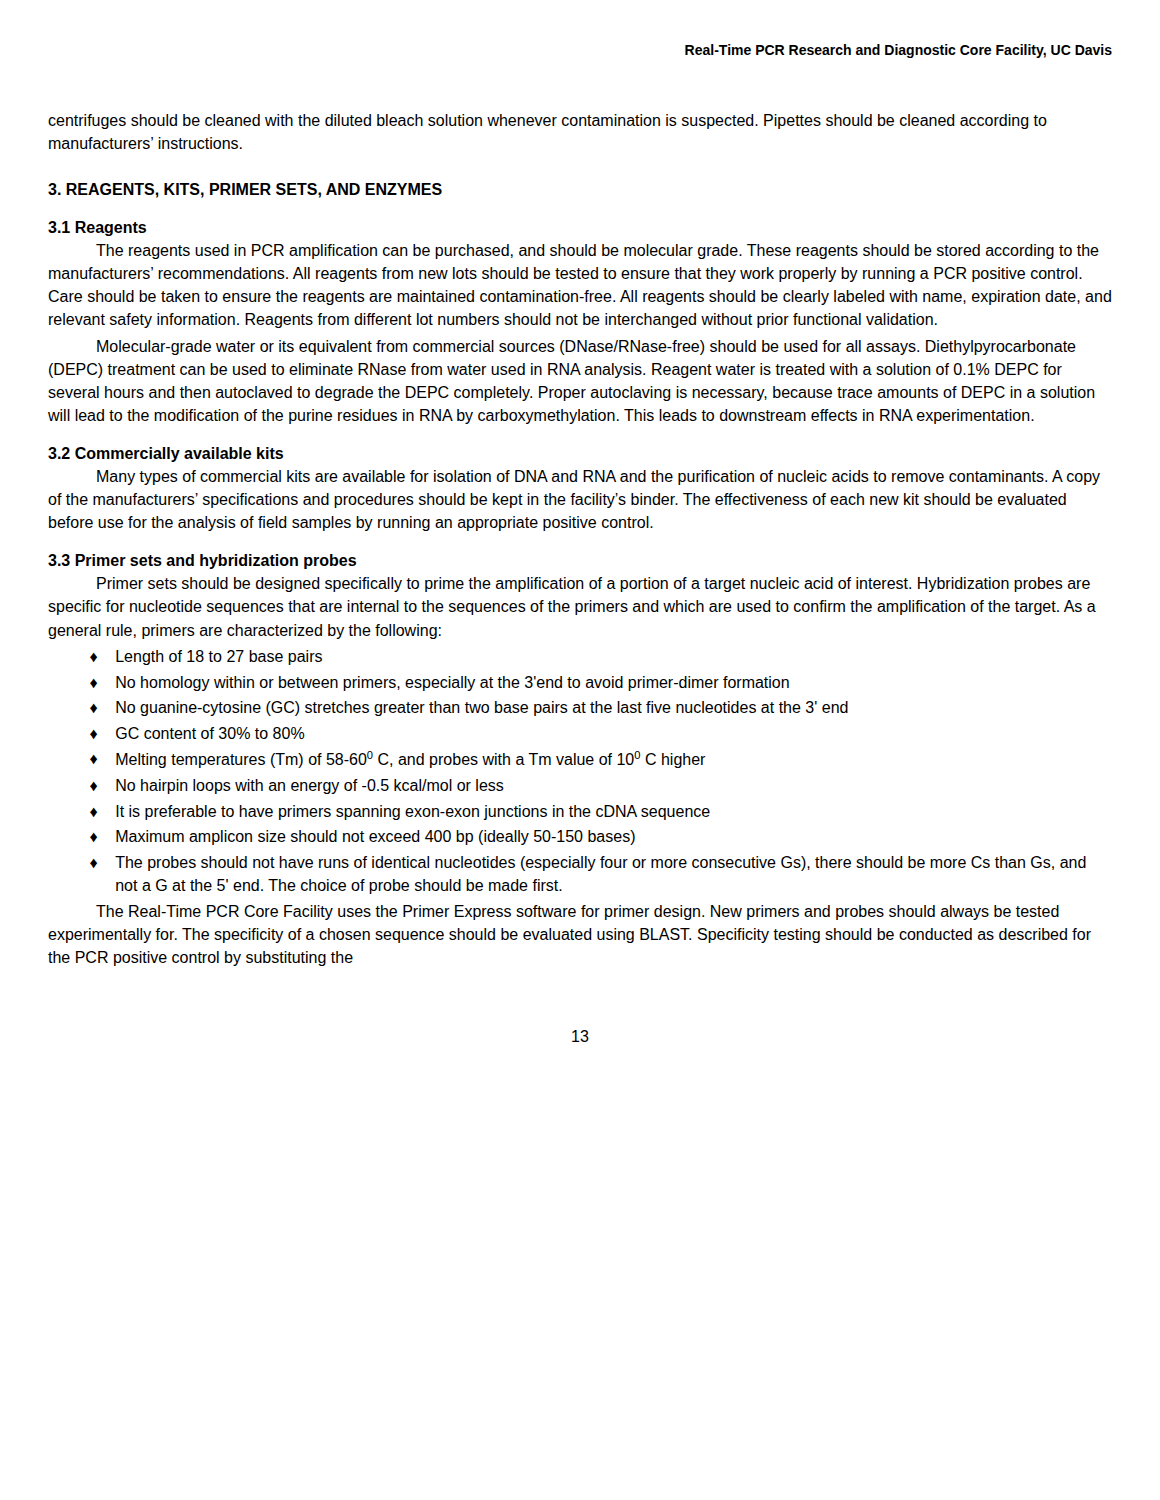Real-Time PCR Research and Diagnostic Core Facility, UC Davis
centrifuges should be cleaned with the diluted bleach solution whenever contamination is suspected. Pipettes should be cleaned according to manufacturers’ instructions.
3. REAGENTS, KITS, PRIMER SETS, AND ENZYMES
3.1 Reagents
The reagents used in PCR amplification can be purchased, and should be molecular grade. These reagents should be stored according to the manufacturers’ recommendations. All reagents from new lots should be tested to ensure that they work properly by running a PCR positive control. Care should be taken to ensure the reagents are maintained contamination-free. All reagents should be clearly labeled with name, expiration date, and relevant safety information. Reagents from different lot numbers should not be interchanged without prior functional validation.
Molecular-grade water or its equivalent from commercial sources (DNase/RNase-free) should be used for all assays. Diethylpyrocarbonate (DEPC) treatment can be used to eliminate RNase from water used in RNA analysis. Reagent water is treated with a solution of 0.1% DEPC for several hours and then autoclaved to degrade the DEPC completely. Proper autoclaving is necessary, because trace amounts of DEPC in a solution will lead to the modification of the purine residues in RNA by carboxymethylation. This leads to downstream effects in RNA experimentation.
3.2 Commercially available kits
Many types of commercial kits are available for isolation of DNA and RNA and the purification of nucleic acids to remove contaminants. A copy of the manufacturers’ specifications and procedures should be kept in the facility’s binder. The effectiveness of each new kit should be evaluated before use for the analysis of field samples by running an appropriate positive control.
3.3 Primer sets and hybridization probes
Primer sets should be designed specifically to prime the amplification of a portion of a target nucleic acid of interest. Hybridization probes are specific for nucleotide sequences that are internal to the sequences of the primers and which are used to confirm the amplification of the target. As a general rule, primers are characterized by the following:
Length of 18 to 27 base pairs
No homology within or between primers, especially at the 3'end to avoid primer-dimer formation
No guanine-cytosine (GC) stretches greater than two base pairs at the last five nucleotides at the 3' end
GC content of 30% to 80%
Melting temperatures (Tm) of 58-600 C, and probes with a Tm value of 100 C higher
No hairpin loops with an energy of -0.5 kcal/mol or less
It is preferable to have primers spanning exon-exon junctions in the cDNA sequence
Maximum amplicon size should not exceed 400 bp (ideally 50-150 bases)
The probes should not have runs of identical nucleotides (especially four or more consecutive Gs), there should be more Cs than Gs, and not a G at the 5' end. The choice of probe should be made first.
The Real-Time PCR Core Facility uses the Primer Express software for primer design. New primers and probes should always be tested experimentally for. The specificity of a chosen sequence should be evaluated using BLAST. Specificity testing should be conducted as described for the PCR positive control by substituting the
13